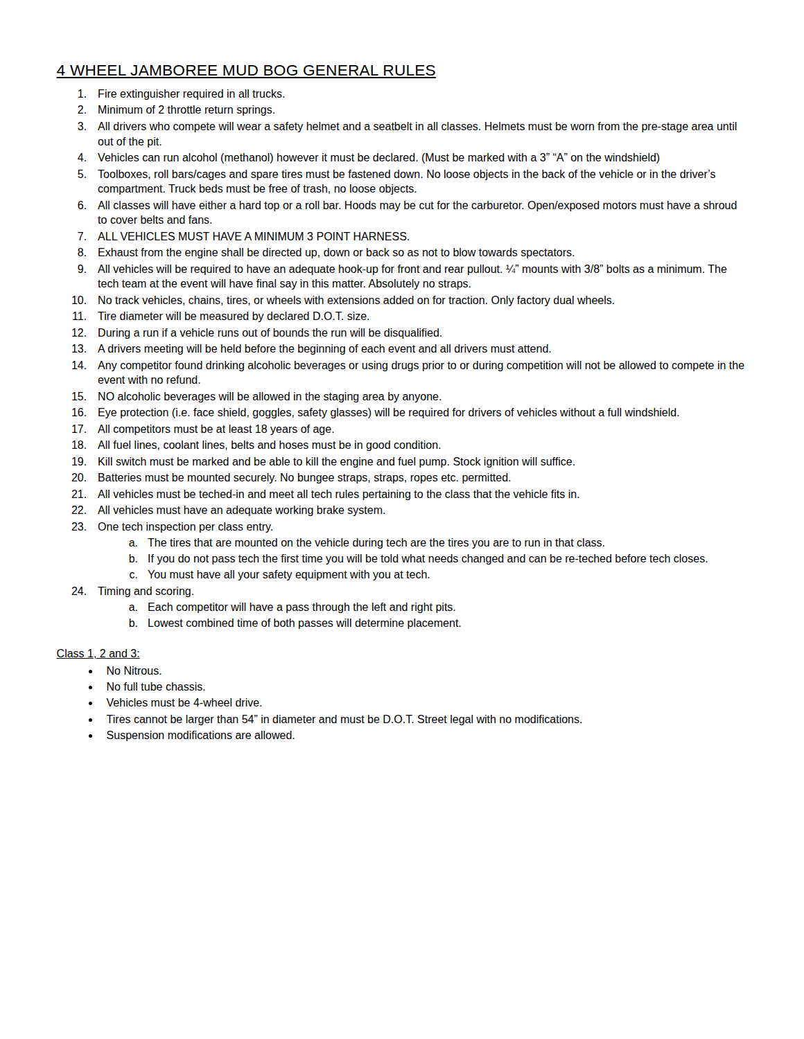4 WHEEL JAMBOREE MUD BOG GENERAL RULES
Fire extinguisher required in all trucks.
Minimum of 2 throttle return springs.
All drivers who compete will wear a safety helmet and a seatbelt in all classes. Helmets must be worn from the pre-stage area until out of the pit.
Vehicles can run alcohol (methanol) however it must be declared. (Must be marked with a 3” “A” on the windshield)
Toolboxes, roll bars/cages and spare tires must be fastened down. No loose objects in the back of the vehicle or in the driver’s compartment. Truck beds must be free of trash, no loose objects.
All classes will have either a hard top or a roll bar. Hoods may be cut for the carburetor. Open/exposed motors must have a shroud to cover belts and fans.
ALL VEHICLES MUST HAVE A MINIMUM 3 POINT HARNESS.
Exhaust from the engine shall be directed up, down or back so as not to blow towards spectators.
All vehicles will be required to have an adequate hook-up for front and rear pullout. ¼” mounts with 3/8” bolts as a minimum. The tech team at the event will have final say in this matter. Absolutely no straps.
No track vehicles, chains, tires, or wheels with extensions added on for traction. Only factory dual wheels.
Tire diameter will be measured by declared D.O.T. size.
During a run if a vehicle runs out of bounds the run will be disqualified.
A drivers meeting will be held before the beginning of each event and all drivers must attend.
Any competitor found drinking alcoholic beverages or using drugs prior to or during competition will not be allowed to compete in the event with no refund.
NO alcoholic beverages will be allowed in the staging area by anyone.
Eye protection (i.e. face shield, goggles, safety glasses) will be required for drivers of vehicles without a full windshield.
All competitors must be at least 18 years of age.
All fuel lines, coolant lines, belts and hoses must be in good condition.
Kill switch must be marked and be able to kill the engine and fuel pump. Stock ignition will suffice.
Batteries must be mounted securely. No bungee straps, straps, ropes etc. permitted.
All vehicles must be teched-in and meet all tech rules pertaining to the class that the vehicle fits in.
All vehicles must have an adequate working brake system.
One tech inspection per class entry.
The tires that are mounted on the vehicle during tech are the tires you are to run in that class.
If you do not pass tech the first time you will be told what needs changed and can be re-teched before tech closes.
You must have all your safety equipment with you at tech.
Timing and scoring.
Each competitor will have a pass through the left and right pits.
Lowest combined time of both passes will determine placement.
Class 1, 2 and 3:
No Nitrous.
No full tube chassis.
Vehicles must be 4-wheel drive.
Tires cannot be larger than 54” in diameter and must be D.O.T. Street legal with no modifications.
Suspension modifications are allowed.